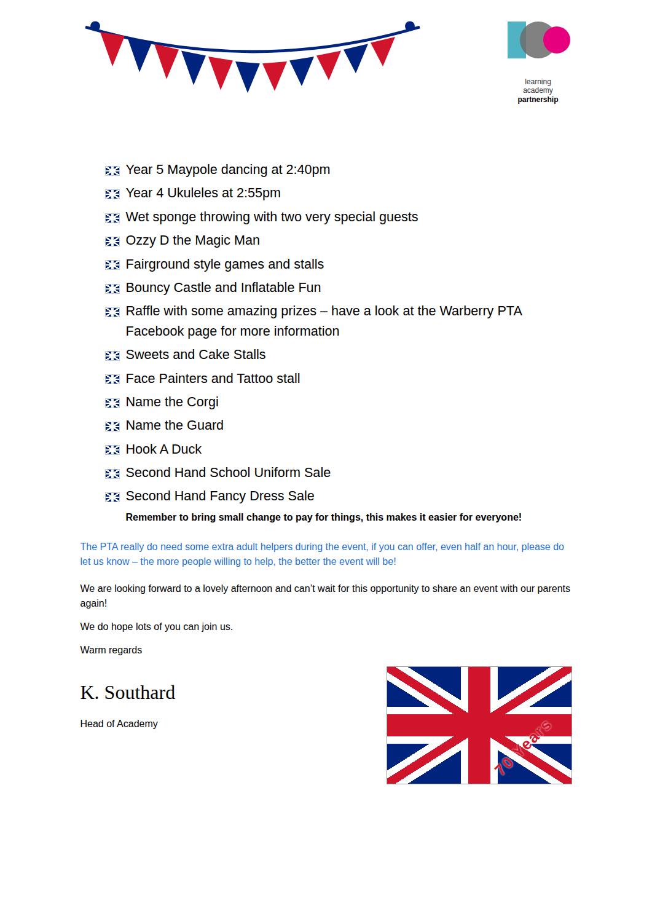learning
academy
partnership
Year 5 Maypole dancing at 2:40pm
Year 4 Ukuleles at 2:55pm
Wet sponge throwing with two very special guests
Ozzy D the Magic Man
Fairground style games and stalls
Bouncy Castle and Inflatable Fun
Raffle with some amazing prizes – have a look at the Warberry PTA Facebook page for more information
Sweets and Cake Stalls
Face Painters and Tattoo stall
Name the Corgi
Name the Guard
Hook A Duck
Second Hand School Uniform Sale
Second Hand Fancy Dress Sale
Remember to bring small change to pay for things, this makes it easier for everyone!
The PTA really do need some extra adult helpers during the event, if you can offer, even half an hour, please do let us know – the more people willing to help, the better the event will be!
We are looking forward to a lovely afternoon and can’t wait for this opportunity to share an event with our parents again!
We do hope lots of you can join us.
Warm regards
K. Southard
Head of Academy
70 Years